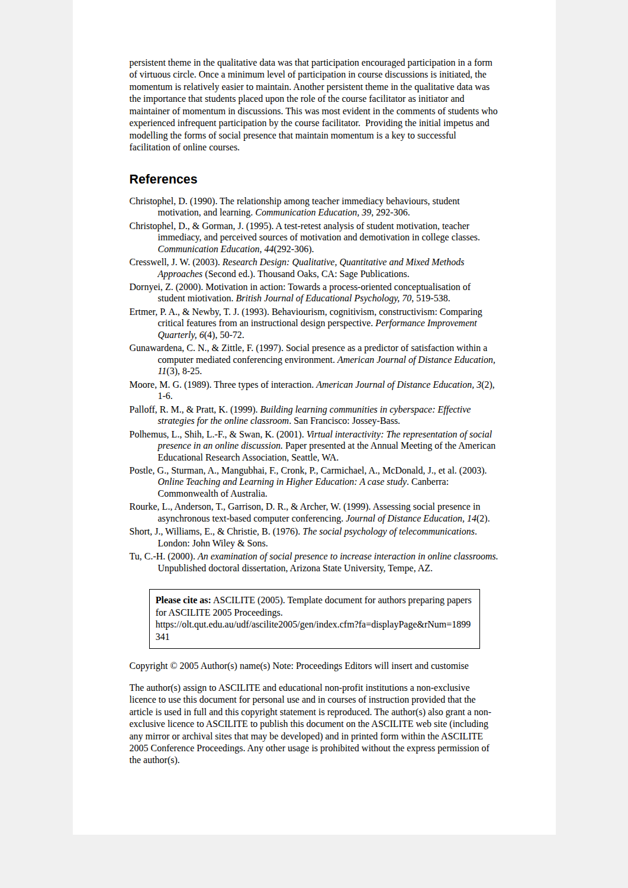persistent theme in the qualitative data was that participation encouraged participation in a form of virtuous circle. Once a minimum level of participation in course discussions is initiated, the momentum is relatively easier to maintain. Another persistent theme in the qualitative data was the importance that students placed upon the role of the course facilitator as initiator and maintainer of momentum in discussions. This was most evident in the comments of students who experienced infrequent participation by the course facilitator. Providing the initial impetus and modelling the forms of social presence that maintain momentum is a key to successful facilitation of online courses.
References
Christophel, D. (1990). The relationship among teacher immediacy behaviours, student motivation, and learning. Communication Education, 39, 292-306.
Christophel, D., & Gorman, J. (1995). A test-retest analysis of student motivation, teacher immediacy, and perceived sources of motivation and demotivation in college classes. Communication Education, 44(292-306).
Cresswell, J. W. (2003). Research Design: Qualitative, Quantitative and Mixed Methods Approaches (Second ed.). Thousand Oaks, CA: Sage Publications.
Dornyei, Z. (2000). Motivation in action: Towards a process-oriented conceptualisation of student miotivation. British Journal of Educational Psychology, 70, 519-538.
Ertmer, P. A., & Newby, T. J. (1993). Behaviourism, cognitivism, constructivism: Comparing critical features from an instructional design perspective. Performance Improvement Quarterly, 6(4), 50-72.
Gunawardena, C. N., & Zittle, F. (1997). Social presence as a predictor of satisfaction within a computer mediated conferencing environment. American Journal of Distance Education, 11(3), 8-25.
Moore, M. G. (1989). Three types of interaction. American Journal of Distance Education, 3(2), 1-6.
Palloff, R. M., & Pratt, K. (1999). Building learning communities in cyberspace: Effective strategies for the online classroom. San Francisco: Jossey-Bass.
Polhemus, L., Shih, L.-F., & Swan, K. (2001). Virtual interactivity: The representation of social presence in an online discussion. Paper presented at the Annual Meeting of the American Educational Research Association, Seattle, WA.
Postle, G., Sturman, A., Mangubhai, F., Cronk, P., Carmichael, A., McDonald, J., et al. (2003). Online Teaching and Learning in Higher Education: A case study. Canberra: Commonwealth of Australia.
Rourke, L., Anderson, T., Garrison, D. R., & Archer, W. (1999). Assessing social presence in asynchronous text-based computer conferencing. Journal of Distance Education, 14(2).
Short, J., Williams, E., & Christie, B. (1976). The social psychology of telecommunications. London: John Wiley & Sons.
Tu, C.-H. (2000). An examination of social presence to increase interaction in online classrooms. Unpublished doctoral dissertation, Arizona State University, Tempe, AZ.
Please cite as: ASCILITE (2005). Template document for authors preparing papers for ASCILITE 2005 Proceedings.
https://olt.qut.edu.au/udf/ascilite2005/gen/index.cfm?fa=displayPage&rNum=1899341
Copyright © 2005 Author(s) name(s) Note: Proceedings Editors will insert and customise
The author(s) assign to ASCILITE and educational non-profit institutions a non-exclusive licence to use this document for personal use and in courses of instruction provided that the article is used in full and this copyright statement is reproduced. The author(s) also grant a non-exclusive licence to ASCILITE to publish this document on the ASCILITE web site (including any mirror or archival sites that may be developed) and in printed form within the ASCILITE 2005 Conference Proceedings. Any other usage is prohibited without the express permission of the author(s).